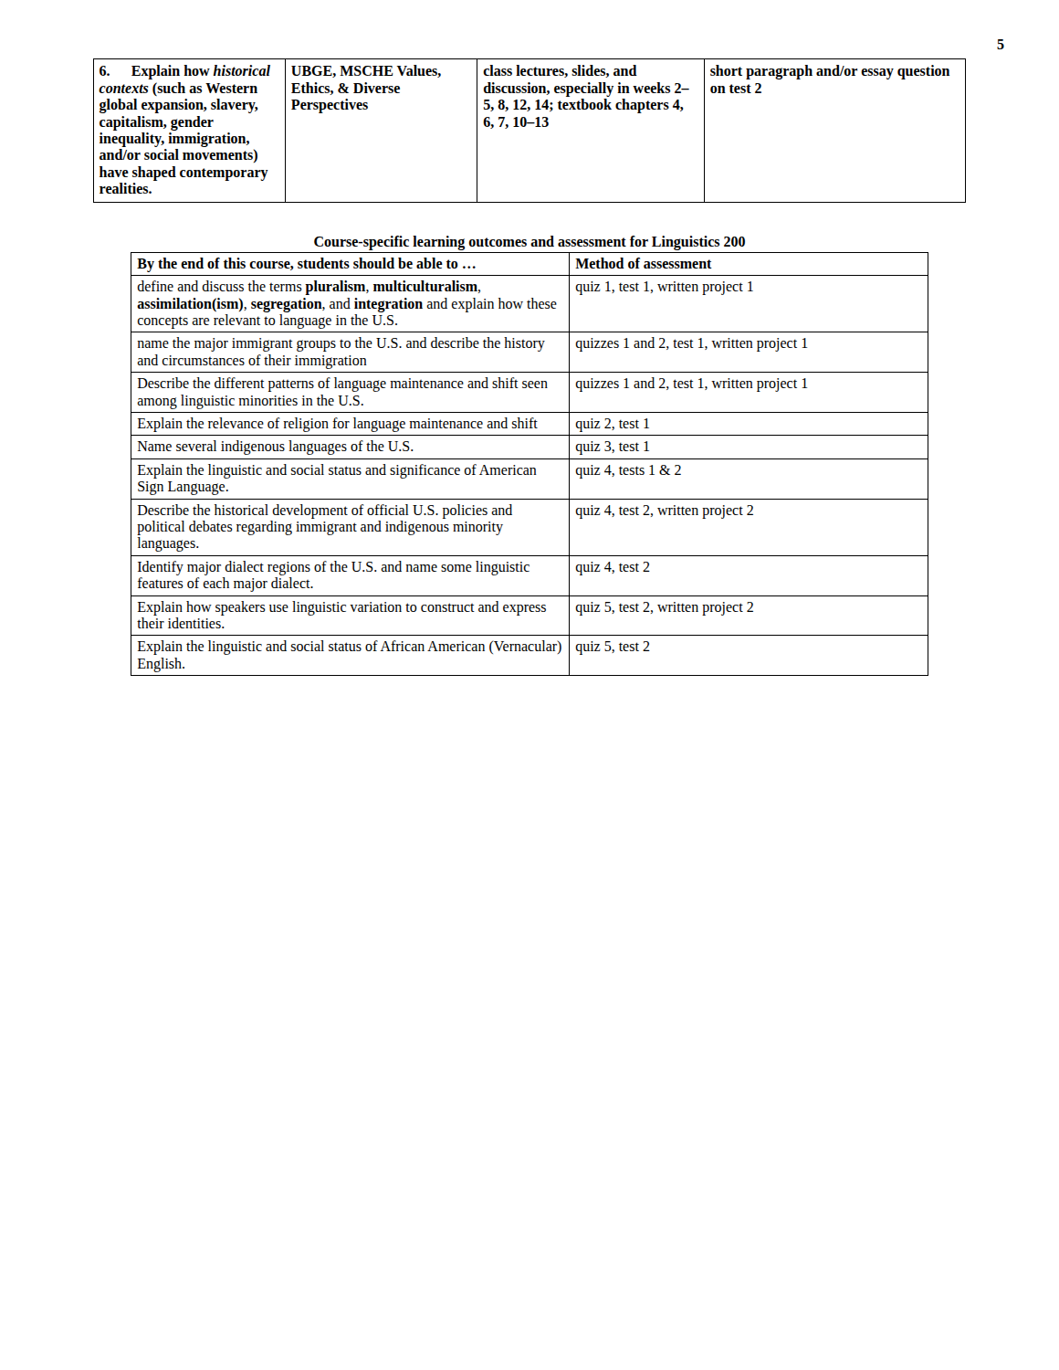5
| 6. Explain how historical contexts (such as Western global expansion, slavery, capitalism, gender inequality, immigration, and/or social movements) have shaped contemporary realities. | UBGE, MSCHE Values, Ethics, & Diverse Perspectives | class lectures, slides, and discussion, especially in weeks 2–5, 8, 12, 14; textbook chapters 4, 6, 7, 10–13 | short paragraph and/or essay question on test 2 |
Course-specific learning outcomes and assessment for Linguistics 200
| By the end of this course, students should be able to … | Method of assessment |
| --- | --- |
| define and discuss the terms pluralism , multiculturalism , assimilation(ism) , segregation , and integration and explain how these concepts are relevant to language in the U.S. | quiz 1, test 1, written project 1 |
| name the major immigrant groups to the U.S. and describe the history and circumstances of their immigration | quizzes 1 and 2, test 1, written project 1 |
| Describe the different patterns of language maintenance and shift seen among linguistic minorities in the U.S. | quizzes 1 and 2, test 1, written project 1 |
| Explain the relevance of religion for language maintenance and shift | quiz 2, test 1 |
| Name several indigenous languages of the U.S. | quiz 3, test 1 |
| Explain the linguistic and social status and significance of American Sign Language. | quiz 4, tests 1 & 2 |
| Describe the historical development of official U.S. policies and political debates regarding immigrant and indigenous minority languages. | quiz 4, test 2, written project 2 |
| Identify major dialect regions of the U.S. and name some linguistic features of each major dialect. | quiz 4, test 2 |
| Explain how speakers use linguistic variation to construct and express their identities. | quiz 5, test 2, written project 2 |
| Explain the linguistic and social status of African American (Vernacular) English. | quiz 5, test 2 |